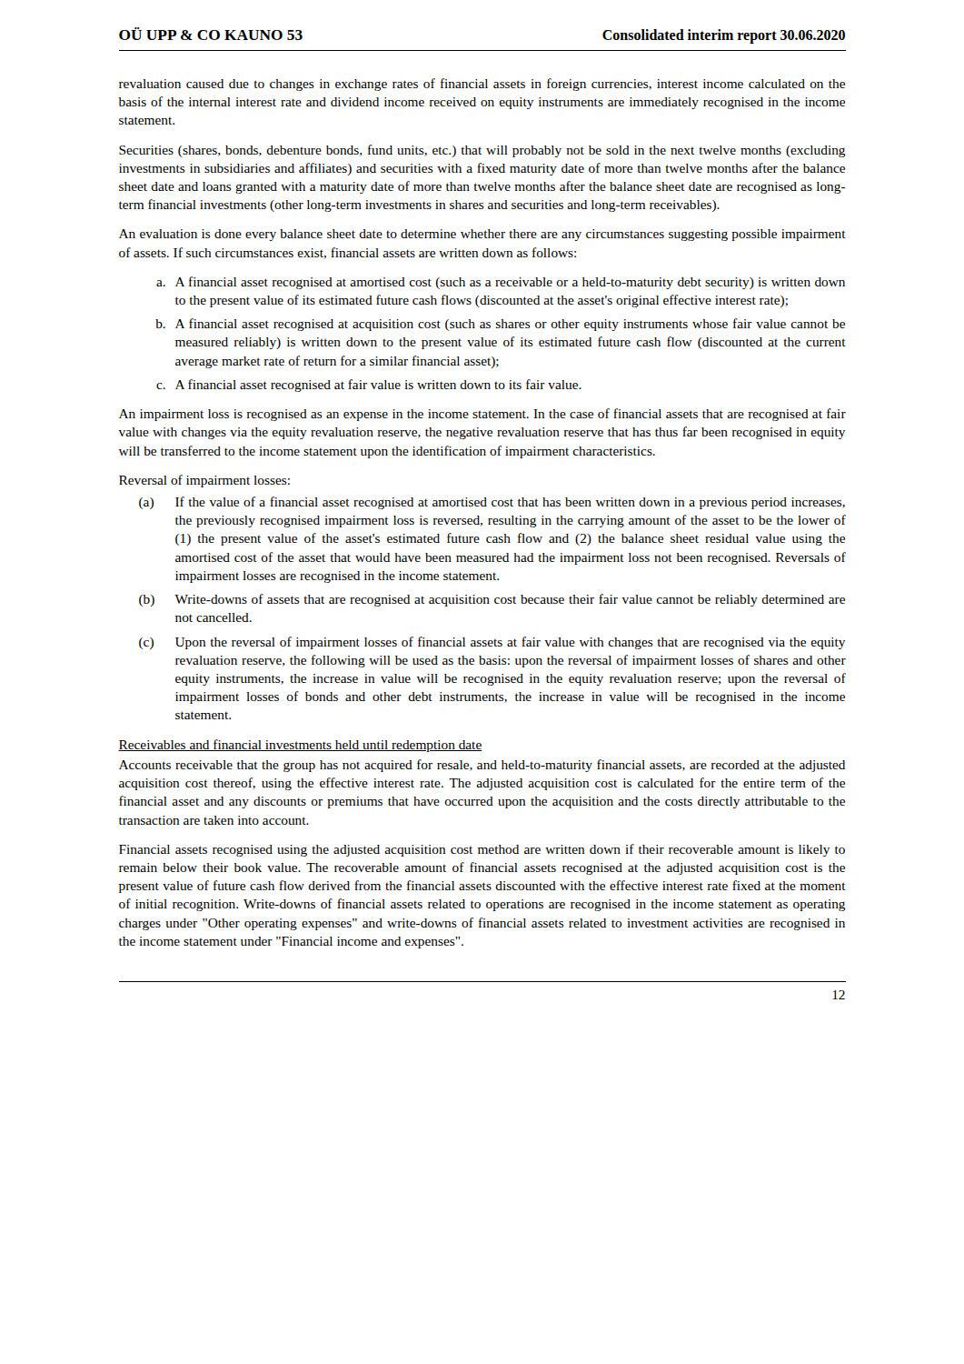OÜ UPP & CO KAUNO 53
Consolidated interim report 30.06.2020
revaluation caused due to changes in exchange rates of financial assets in foreign currencies, interest income calculated on the basis of the internal interest rate and dividend income received on equity instruments are immediately recognised in the income statement.
Securities (shares, bonds, debenture bonds, fund units, etc.) that will probably not be sold in the next twelve months (excluding investments in subsidiaries and affiliates) and securities with a fixed maturity date of more than twelve months after the balance sheet date and loans granted with a maturity date of more than twelve months after the balance sheet date are recognised as long-term financial investments (other long-term investments in shares and securities and long-term receivables).
An evaluation is done every balance sheet date to determine whether there are any circumstances suggesting possible impairment of assets. If such circumstances exist, financial assets are written down as follows:
A financial asset recognised at amortised cost (such as a receivable or a held-to-maturity debt security) is written down to the present value of its estimated future cash flows (discounted at the asset's original effective interest rate);
A financial asset recognised at acquisition cost (such as shares or other equity instruments whose fair value cannot be measured reliably) is written down to the present value of its estimated future cash flow (discounted at the current average market rate of return for a similar financial asset);
A financial asset recognised at fair value is written down to its fair value.
An impairment loss is recognised as an expense in the income statement. In the case of financial assets that are recognised at fair value with changes via the equity revaluation reserve, the negative revaluation reserve that has thus far been recognised in equity will be transferred to the income statement upon the identification of impairment characteristics.
Reversal of impairment losses:
If the value of a financial asset recognised at amortised cost that has been written down in a previous period increases, the previously recognised impairment loss is reversed, resulting in the carrying amount of the asset to be the lower of (1) the present value of the asset's estimated future cash flow and (2) the balance sheet residual value using the amortised cost of the asset that would have been measured had the impairment loss not been recognised. Reversals of impairment losses are recognised in the income statement.
Write-downs of assets that are recognised at acquisition cost because their fair value cannot be reliably determined are not cancelled.
Upon the reversal of impairment losses of financial assets at fair value with changes that are recognised via the equity revaluation reserve, the following will be used as the basis: upon the reversal of impairment losses of shares and other equity instruments, the increase in value will be recognised in the equity revaluation reserve; upon the reversal of impairment losses of bonds and other debt instruments, the increase in value will be recognised in the income statement.
Receivables and financial investments held until redemption date
Accounts receivable that the group has not acquired for resale, and held-to-maturity financial assets, are recorded at the adjusted acquisition cost thereof, using the effective interest rate. The adjusted acquisition cost is calculated for the entire term of the financial asset and any discounts or premiums that have occurred upon the acquisition and the costs directly attributable to the transaction are taken into account.
Financial assets recognised using the adjusted acquisition cost method are written down if their recoverable amount is likely to remain below their book value. The recoverable amount of financial assets recognised at the adjusted acquisition cost is the present value of future cash flow derived from the financial assets discounted with the effective interest rate fixed at the moment of initial recognition. Write-downs of financial assets related to operations are recognised in the income statement as operating charges under "Other operating expenses" and write-downs of financial assets related to investment activities are recognised in the income statement under "Financial income and expenses".
12